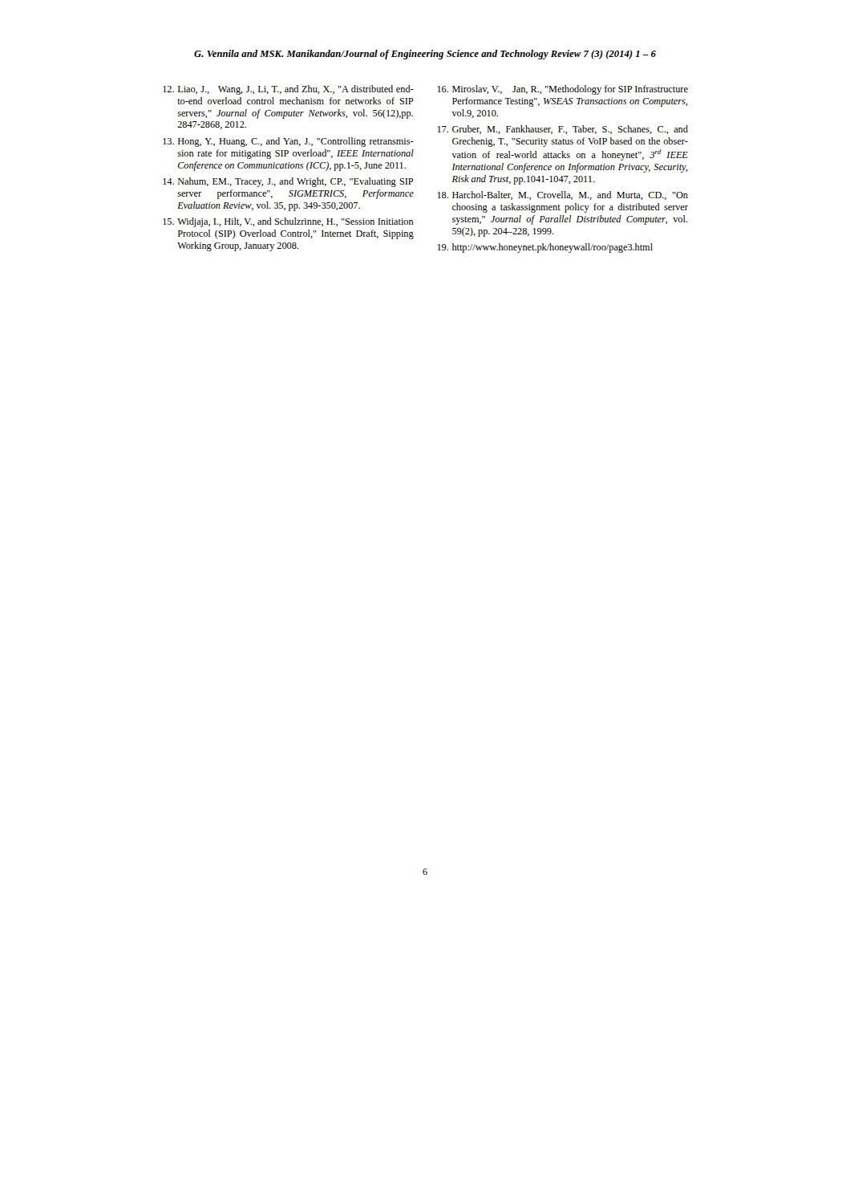G. Vennila and MSK. Manikandan/Journal of Engineering Science and Technology Review 7 (3) (2014) 1 – 6
12. Liao, J., Wang, J., Li, T., and Zhu, X., "A distributed end-to-end overload control mechanism for networks of SIP servers," Journal of Computer Networks, vol. 56(12),pp. 2847-2868, 2012.
13. Hong, Y., Huang, C., and Yan, J., "Controlling retransmission rate for mitigating SIP overload", IEEE International Conference on Communications (ICC), pp.1-5, June 2011.
14. Nahum, EM., Tracey, J., and Wright, CP., "Evaluating SIP server performance", SIGMETRICS, Performance Evaluation Review, vol. 35, pp. 349-350,2007.
15. Widjaja, I., Hilt, V., and Schulzrinne, H., "Session Initiation Protocol (SIP) Overload Control," Internet Draft, Sipping Working Group, January 2008.
16. Miroslav, V., Jan, R., "Methodology for SIP Infrastructure Performance Testing", WSEAS Transactions on Computers, vol.9, 2010.
17. Gruber, M., Fankhauser, F., Taber, S., Schanes, C., and Grechenig, T., "Security status of VoIP based on the observation of real-world attacks on a honeynet", 3rd IEEE International Conference on Information Privacy, Security, Risk and Trust, pp.1041-1047, 2011.
18. Harchol-Balter, M., Crovella, M., and Murta, CD., "On choosing a taskassignment policy for a distributed server system," Journal of Parallel Distributed Computer, vol. 59(2), pp. 204–228, 1999.
19. http://www.honeynet.pk/honeywall/roo/page3.html
6